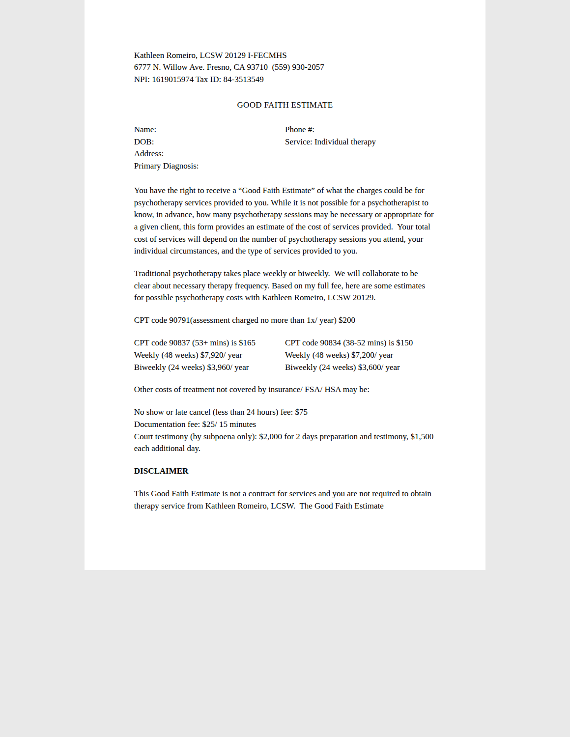Kathleen Romeiro, LCSW 20129 I-FECMHS
6777 N. Willow Ave. Fresno, CA 93710 (559) 930-2057
NPI: 1619015974 Tax ID: 84-3513549
GOOD FAITH ESTIMATE
| Name: | Phone #: |
| DOB: | Service: Individual therapy |
| Address: | |
| Primary Diagnosis: | |
You have the right to receive a “Good Faith Estimate” of what the charges could be for psychotherapy services provided to you. While it is not possible for a psychotherapist to know, in advance, how many psychotherapy sessions may be necessary or appropriate for a given client, this form provides an estimate of the cost of services provided. Your total cost of services will depend on the number of psychotherapy sessions you attend, your individual circumstances, and the type of services provided to you.
Traditional psychotherapy takes place weekly or biweekly. We will collaborate to be clear about necessary therapy frequency. Based on my full fee, here are some estimates for possible psychotherapy costs with Kathleen Romeiro, LCSW 20129.
CPT code 90791(assessment charged no more than 1x/ year) $200
| CPT code 90837 (53+ mins) is $165 Weekly (48 weeks) $7,920/ year Biweekly (24 weeks) $3,960/ year | CPT code 90834 (38-52 mins) is $150 Weekly (48 weeks) $7,200/ year Biweekly (24 weeks) $3,600/ year |
Other costs of treatment not covered by insurance/ FSA/ HSA may be:
No show or late cancel (less than 24 hours) fee: $75
Documentation fee: $25/ 15 minutes
Court testimony (by subpoena only): $2,000 for 2 days preparation and testimony, $1,500 each additional day.
DISCLAIMER
This Good Faith Estimate is not a contract for services and you are not required to obtain therapy service from Kathleen Romeiro, LCSW. The Good Faith Estimate